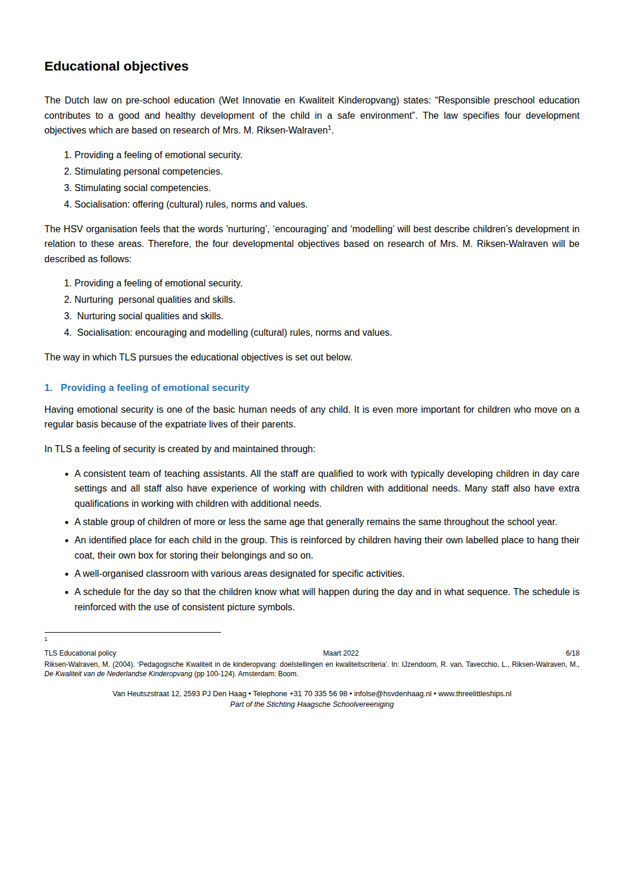Educational objectives
The Dutch law on pre-school education (Wet Innovatie en Kwaliteit Kinderopvang) states: “Responsible preschool education contributes to a good and healthy development of the child in a safe environment”. The law specifies four development objectives which are based on research of Mrs. M. Riksen-Walraven1.
Providing a feeling of emotional security.
Stimulating personal competencies.
Stimulating social competencies.
Socialisation: offering (cultural) rules, norms and values.
The HSV organisation feels that the words 'nurturing’, ‘encouraging’ and ‘modelling’ will best describe children’s development in relation to these areas. Therefore, the four developmental objectives based on research of Mrs. M. Riksen-Walraven will be described as follows:
Providing a feeling of emotional security.
Nurturing personal qualities and skills.
Nurturing social qualities and skills.
Socialisation: encouraging and modelling (cultural) rules, norms and values.
The way in which TLS pursues the educational objectives is set out below.
1. Providing a feeling of emotional security
Having emotional security is one of the basic human needs of any child. It is even more important for children who move on a regular basis because of the expatriate lives of their parents.
In TLS a feeling of security is created by and maintained through:
A consistent team of teaching assistants. All the staff are qualified to work with typically developing children in day care settings and all staff also have experience of working with children with additional needs. Many staff also have extra qualifications in working with children with additional needs.
A stable group of children of more or less the same age that generally remains the same throughout the school year.
An identified place for each child in the group. This is reinforced by children having their own labelled place to hang their coat, their own box for storing their belongings and so on.
A well-organised classroom with various areas designated for specific activities.
A schedule for the day so that the children know what will happen during the day and in what sequence. The schedule is reinforced with the use of consistent picture symbols.
1
TLS Educational policy Maart 2022 6/18
Riksen-Walraven, M. (2004). ‘Pedagogische Kwaliteit in de kinderopvang: doelstellingen en kwaliteitscriteria’. In: IJzendoom, R. van, Tavecchio, L., Riksen-Walraven, M., De Kwaliteit van de Nederlandse Kinderopvang (pp 100-124). Amsterdam: Boom.
Van Heutszstraat 12, 2593 PJ Den Haag • Telephone +31 70 335 56 98 • infolse@hsvdenhaag.nl • www.threelittleships.nl
Part of the Stichting Haagsche Schoolvereeniging